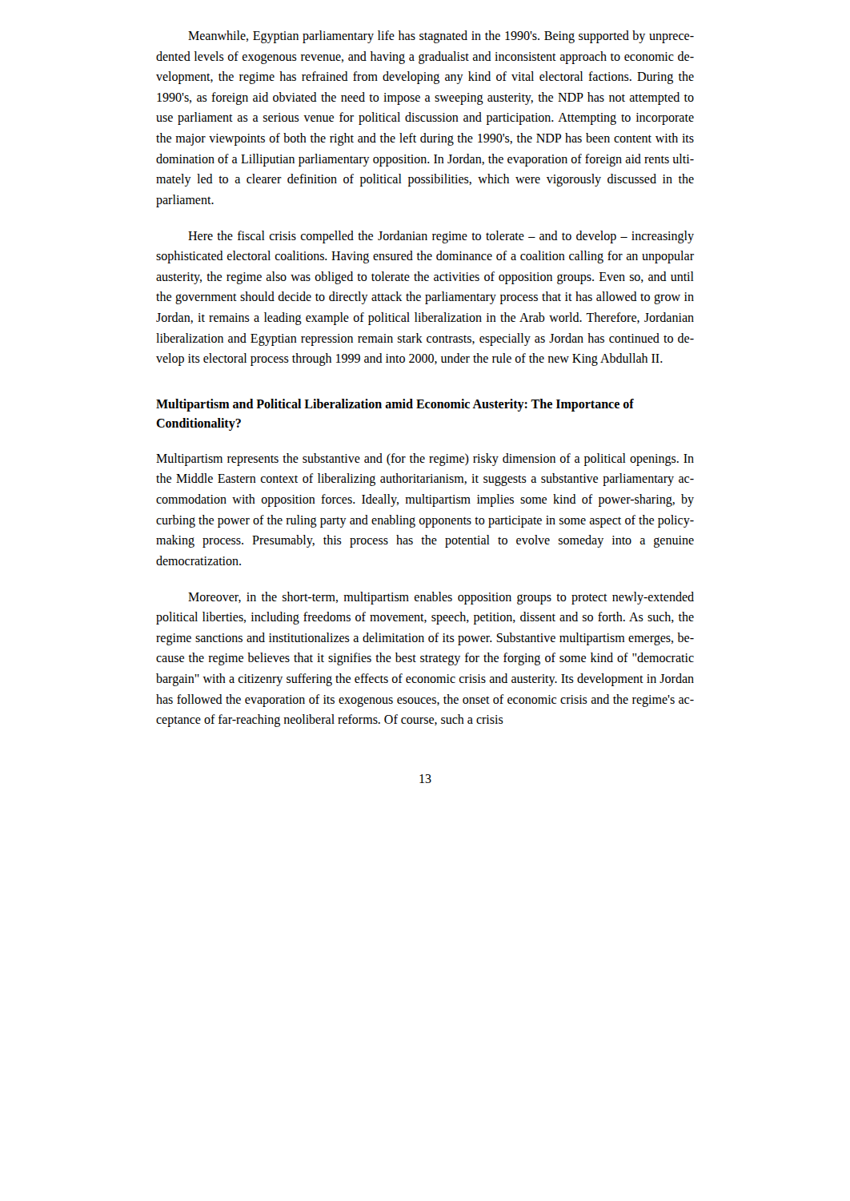Meanwhile, Egyptian parliamentary life has stagnated in the 1990's. Being supported by unprecedented levels of exogenous revenue, and having a gradualist and inconsistent approach to economic development, the regime has refrained from developing any kind of vital electoral factions. During the 1990's, as foreign aid obviated the need to impose a sweeping austerity, the NDP has not attempted to use parliament as a serious venue for political discussion and participation. Attempting to incorporate the major viewpoints of both the right and the left during the 1990's, the NDP has been content with its domination of a Lilliputian parliamentary opposition. In Jordan, the evaporation of foreign aid rents ultimately led to a clearer definition of political possibilities, which were vigorously discussed in the parliament.
Here the fiscal crisis compelled the Jordanian regime to tolerate – and to develop – increasingly sophisticated electoral coalitions. Having ensured the dominance of a coalition calling for an unpopular austerity, the regime also was obliged to tolerate the activities of opposition groups. Even so, and until the government should decide to directly attack the parliamentary process that it has allowed to grow in Jordan, it remains a leading example of political liberalization in the Arab world. Therefore, Jordanian liberalization and Egyptian repression remain stark contrasts, especially as Jordan has continued to develop its electoral process through 1999 and into 2000, under the rule of the new King Abdullah II.
Multipartism and Political Liberalization amid Economic Austerity: The Importance of Conditionality?
Multipartism represents the substantive and (for the regime) risky dimension of a political openings. In the Middle Eastern context of liberalizing authoritarianism, it suggests a substantive parliamentary accommodation with opposition forces. Ideally, multipartism implies some kind of power-sharing, by curbing the power of the ruling party and enabling opponents to participate in some aspect of the policy-making process. Presumably, this process has the potential to evolve someday into a genuine democratization.
Moreover, in the short-term, multipartism enables opposition groups to protect newly-extended political liberties, including freedoms of movement, speech, petition, dissent and so forth. As such, the regime sanctions and institutionalizes a delimitation of its power. Substantive multipartism emerges, because the regime believes that it signifies the best strategy for the forging of some kind of "democratic bargain" with a citizenry suffering the effects of economic crisis and austerity. Its development in Jordan has followed the evaporation of its exogenous esouces, the onset of economic crisis and the regime's acceptance of far-reaching neoliberal reforms. Of course, such a crisis
13